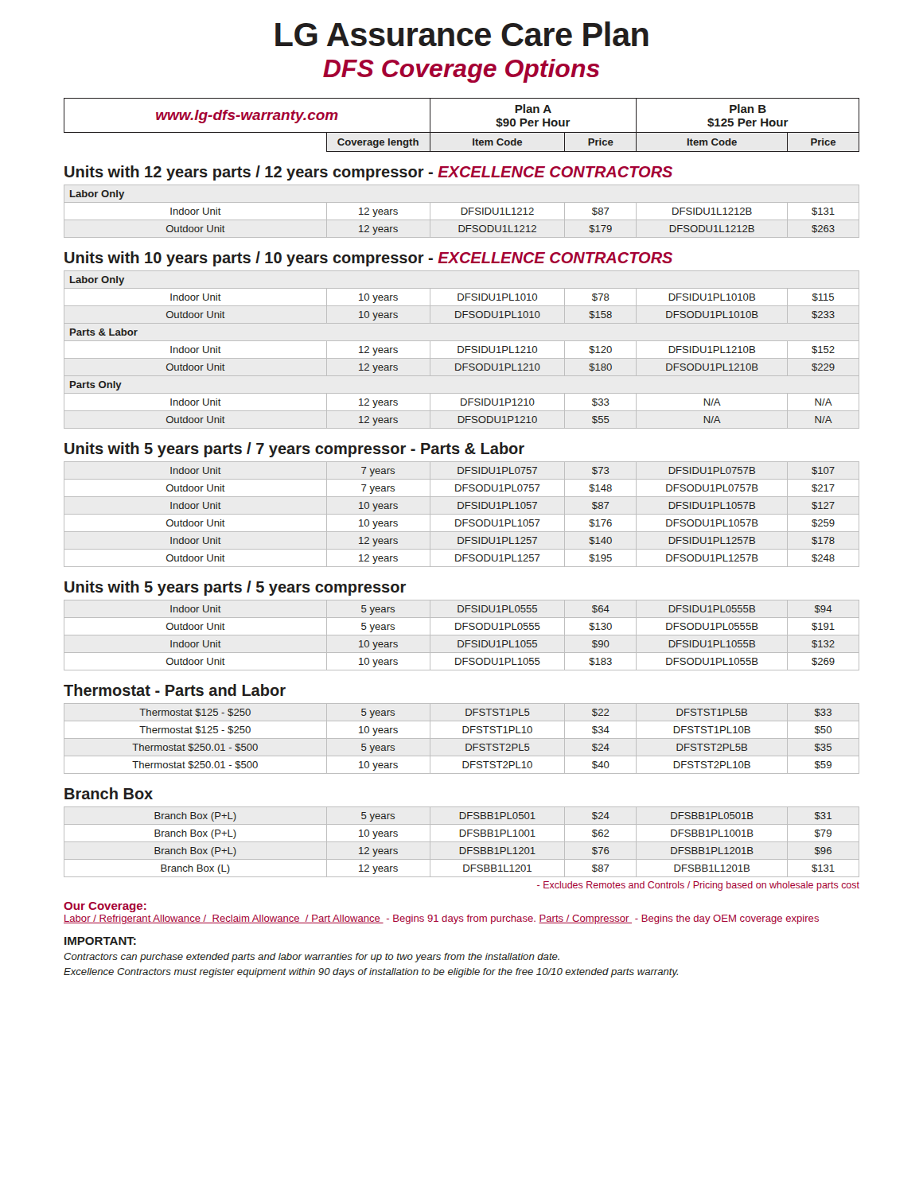LG Assurance Care Plan
DFS Coverage Options
| www.lg-dfs-warranty.com | Plan A $90 Per Hour | Plan B $125 Per Hour |
| | Coverage length | Item Code | Price | Item Code | Price |
Units with 12 years parts / 12 years compressor - EXCELLENCE CONTRACTORS
| Labor Only |
| Indoor Unit | 12 years | DFSIDU1L1212 | $87 | DFSIDU1L1212B | $131 |
| Outdoor Unit | 12 years | DFSODU1L1212 | $179 | DFSODU1L1212B | $263 |
Units with 10 years parts / 10 years compressor - EXCELLENCE CONTRACTORS
| Labor Only |
| Indoor Unit | 10 years | DFSIDU1PL1010 | $78 | DFSIDU1PL1010B | $115 |
| Outdoor Unit | 10 years | DFSODU1PL1010 | $158 | DFSODU1PL1010B | $233 |
| Parts & Labor |
| Indoor Unit | 12 years | DFSIDU1PL1210 | $120 | DFSIDU1PL1210B | $152 |
| Outdoor Unit | 12 years | DFSODU1PL1210 | $180 | DFSODU1PL1210B | $229 |
| Parts Only |
| Indoor Unit | 12 years | DFSIDU1P1210 | $33 | N/A | N/A |
| Outdoor Unit | 12 years | DFSODU1P1210 | $55 | N/A | N/A |
Units with 5 years parts / 7 years compressor - Parts & Labor
| Indoor Unit | 7 years | DFSIDU1PL0757 | $73 | DFSIDU1PL0757B | $107 |
| Outdoor Unit | 7 years | DFSODU1PL0757 | $148 | DFSODU1PL0757B | $217 |
| Indoor Unit | 10 years | DFSIDU1PL1057 | $87 | DFSIDU1PL1057B | $127 |
| Outdoor Unit | 10 years | DFSODU1PL1057 | $176 | DFSODU1PL1057B | $259 |
| Indoor Unit | 12 years | DFSIDU1PL1257 | $140 | DFSIDU1PL1257B | $178 |
| Outdoor Unit | 12 years | DFSODU1PL1257 | $195 | DFSODU1PL1257B | $248 |
Units with 5 years parts / 5 years compressor
| Indoor Unit | 5 years | DFSIDU1PL0555 | $64 | DFSIDU1PL0555B | $94 |
| Outdoor Unit | 5 years | DFSODU1PL0555 | $130 | DFSODU1PL0555B | $191 |
| Indoor Unit | 10 years | DFSIDU1PL1055 | $90 | DFSIDU1PL1055B | $132 |
| Outdoor Unit | 10 years | DFSODU1PL1055 | $183 | DFSODU1PL1055B | $269 |
Thermostat - Parts and Labor
| Thermostat $125 - $250 | 5 years | DFSTST1PL5 | $22 | DFSTST1PL5B | $33 |
| Thermostat $125 - $250 | 10 years | DFSTST1PL10 | $34 | DFSTST1PL10B | $50 |
| Thermostat $250.01 - $500 | 5 years | DFSTST2PL5 | $24 | DFSTST2PL5B | $35 |
| Thermostat $250.01 - $500 | 10 years | DFSTST2PL10 | $40 | DFSTST2PL10B | $59 |
Branch Box
| Branch Box (P+L) | 5 years | DFSBB1PL0501 | $24 | DFSBB1PL0501B | $31 |
| Branch Box (P+L) | 10 years | DFSBB1PL1001 | $62 | DFSBB1PL1001B | $79 |
| Branch Box (P+L) | 12 years | DFSBB1PL1201 | $76 | DFSBB1PL1201B | $96 |
| Branch Box (L) | 12 years | DFSBB1L1201 | $87 | DFSBB1L1201B | $131 |
- Excludes Remotes and Controls / Pricing based on wholesale parts cost
Our Coverage:
Labor / Refrigerant Allowance / Reclaim Allowance / Part Allowance - Begins 91 days from purchase. Parts / Compressor - Begins the day OEM coverage expires
IMPORTANT:
Contractors can purchase extended parts and labor warranties for up to two years from the installation date.
Excellence Contractors must register equipment within 90 days of installation to be eligible for the free 10/10 extended parts warranty.